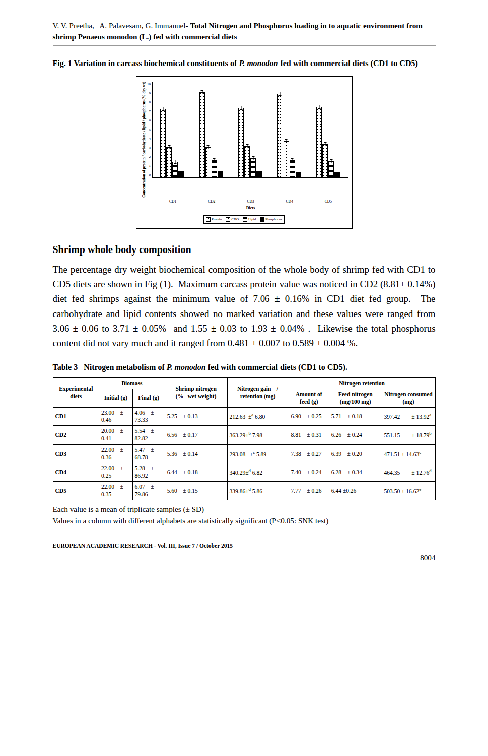V. V. Preetha, A. Palavesam, G. Immanuel- Total Nitrogen and Phosphorus loading in to aquatic environment from shrimp Penaeus monodon (L.) fed with commercial diets
Fig. 1 Variation in carcass biochemical constituents of P. monodon fed with commercial diets (CD1 to CD5)
Concentration of protein / carbohydrate / lipid / phosphorus (% dry wt)
109876543210
CD1 CD2 CD3 CD4 CD5
Diets
Protein CHO Lipid Phosphorus
Shrimp whole body composition
The percentage dry weight biochemical composition of the whole body of shrimp fed with CD1 to CD5 diets are shown in Fig (1). Maximum carcass protein value was noticed in CD2 (8.81± 0.14%) diet fed shrimps against the minimum value of 7.06 ± 0.16% in CD1 diet fed group. The carbohydrate and lipid contents showed no marked variation and these values were ranged from 3.06 ± 0.06 to 3.71 ± 0.05% and 1.55 ± 0.03 to 1.93 ± 0.04% . Likewise the total phosphorus content did not vary much and it ranged from 0.481 ± 0.007 to 0.589 ± 0.004 %.
Table 3 Nitrogen metabolism of P. monodon fed with commercial diets (CD1 to CD5).
| Experimental diets | Biomass | Shrimp nitrogen (% wet weight) | Nitrogen gain / retention (mg) | Nitrogen retention |
| --- | --- | --- | --- | --- |
| Initial (g) | Final (g) | Amount of feed (g) | Feed nitrogen (mg/100 mg) | Nitrogen consumed (mg) |
| CD1 | 23.00 ± 0.46 | 4.06 ± 73.33 | 5.25 ± 0.13 | 212.63 ± a 6.80 | 6.90 ± 0.25 | 5.71 ± 0.18 | 397.42 ± 13.92 a |
| CD2 | 20.00 ± 0.41 | 5.54 ± 82.82 | 6.56 ± 0.17 | 363.29± b 7.98 | 8.81 ± 0.31 | 6.26 ± 0.24 | 551.15 ± 18.79 b |
| CD3 | 22.00 ± 0.36 | 5.47 ± 68.78 | 5.36 ± 0.14 | 293.08 ± c 5.89 | 7.38 ± 0.27 | 6.39 ± 0.20 | 471.51 ± 14.63 c |
| CD4 | 22.00 ± 0.25 | 5.28 ± 86.92 | 6.44 ± 0.18 | 340.29± d 6.82 | 7.40 ± 0.24 | 6.28 ± 0.34 | 464.35 ± 12.76 d |
| CD5 | 22.00 ± 0.35 | 6.07 ± 79.86 | 5.60 ± 0.15 | 339.86± d 5.86 | 7.77 ± 0.26 | 6.44 ±0.26 | 503.50 ± 16.62 e |
Each value is a mean of triplicate samples (± SD)
Values in a column with different alphabets are statistically significant (P<0.05: SNK test)
EUROPEAN ACADEMIC RESEARCH - Vol. III, Issue 7 / October 2015
8004